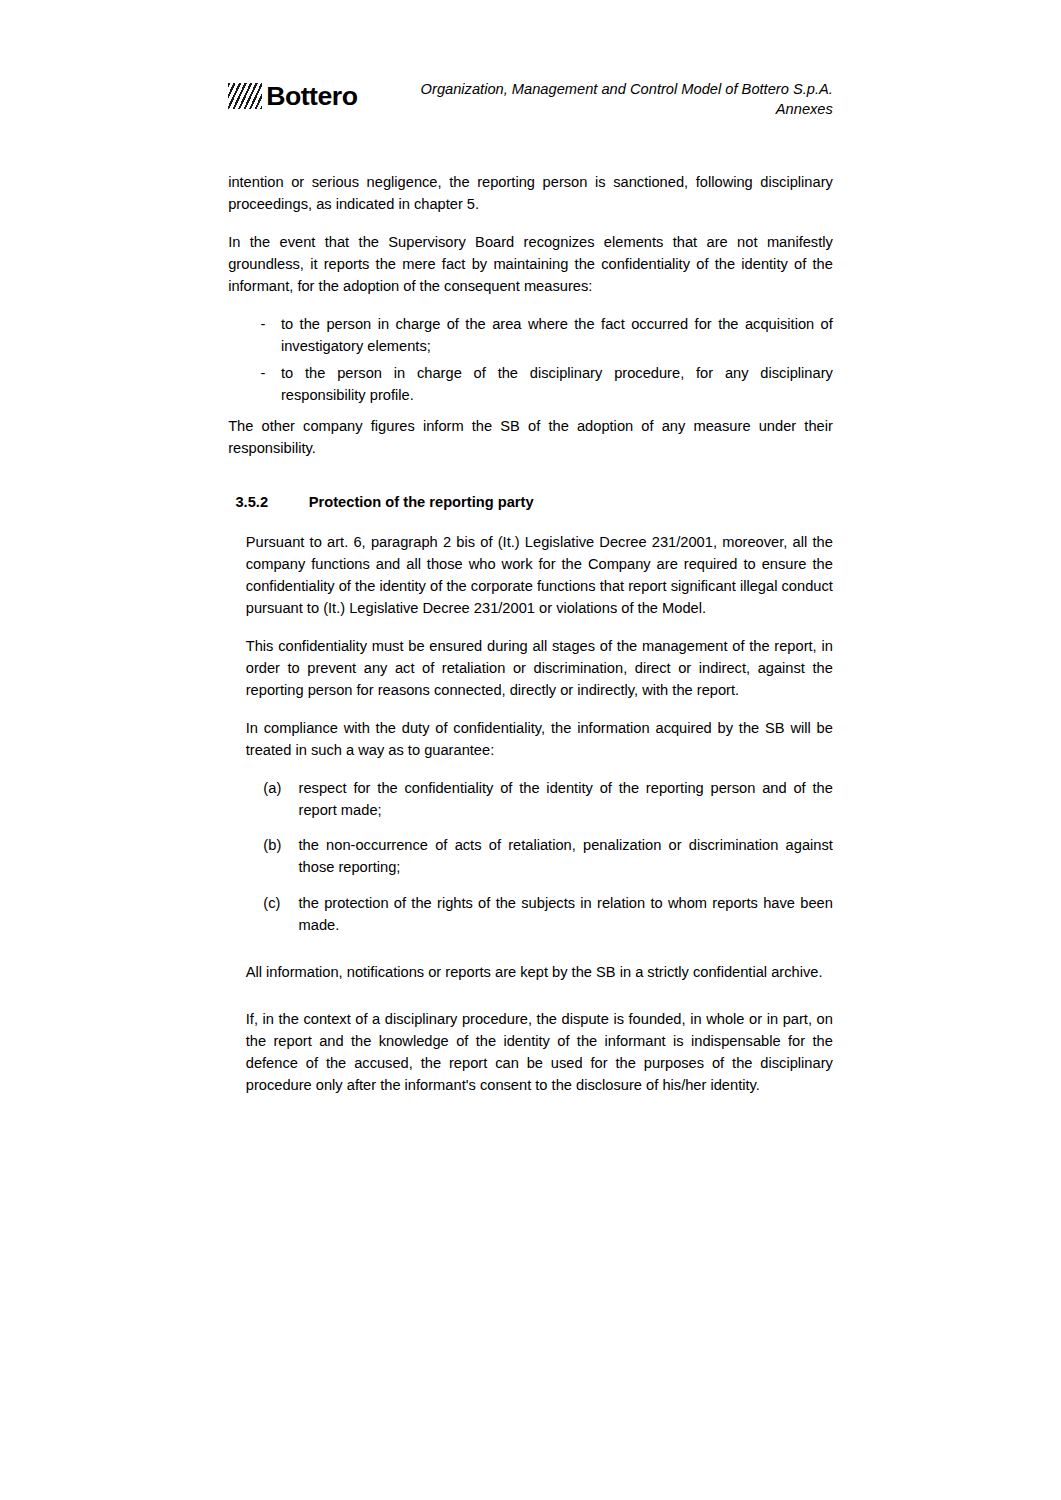Bottero
Organization, Management and Control Model of Bottero S.p.A.
Annexes
intention or serious negligence, the reporting person is sanctioned, following disciplinary proceedings, as indicated in chapter 5.
In the event that the Supervisory Board recognizes elements that are not manifestly groundless, it reports the mere fact by maintaining the confidentiality of the identity of the informant, for the adoption of the consequent measures:
to the person in charge of the area where the fact occurred for the acquisition of investigatory elements;
to the person in charge of the disciplinary procedure, for any disciplinary responsibility profile.
The other company figures inform the SB of the adoption of any measure under their responsibility.
3.5.2 Protection of the reporting party
Pursuant to art. 6, paragraph 2 bis of (It.) Legislative Decree 231/2001, moreover, all the company functions and all those who work for the Company are required to ensure the confidentiality of the identity of the corporate functions that report significant illegal conduct pursuant to (It.) Legislative Decree 231/2001 or violations of the Model.
This confidentiality must be ensured during all stages of the management of the report, in order to prevent any act of retaliation or discrimination, direct or indirect, against the reporting person for reasons connected, directly or indirectly, with the report.
In compliance with the duty of confidentiality, the information acquired by the SB will be treated in such a way as to guarantee:
respect for the confidentiality of the identity of the reporting person and of the report made;
the non-occurrence of acts of retaliation, penalization or discrimination against those reporting;
the protection of the rights of the subjects in relation to whom reports have been made.
All information, notifications or reports are kept by the SB in a strictly confidential archive.
If, in the context of a disciplinary procedure, the dispute is founded, in whole or in part, on the report and the knowledge of the identity of the informant is indispensable for the defence of the accused, the report can be used for the purposes of the disciplinary procedure only after the informant's consent to the disclosure of his/her identity.